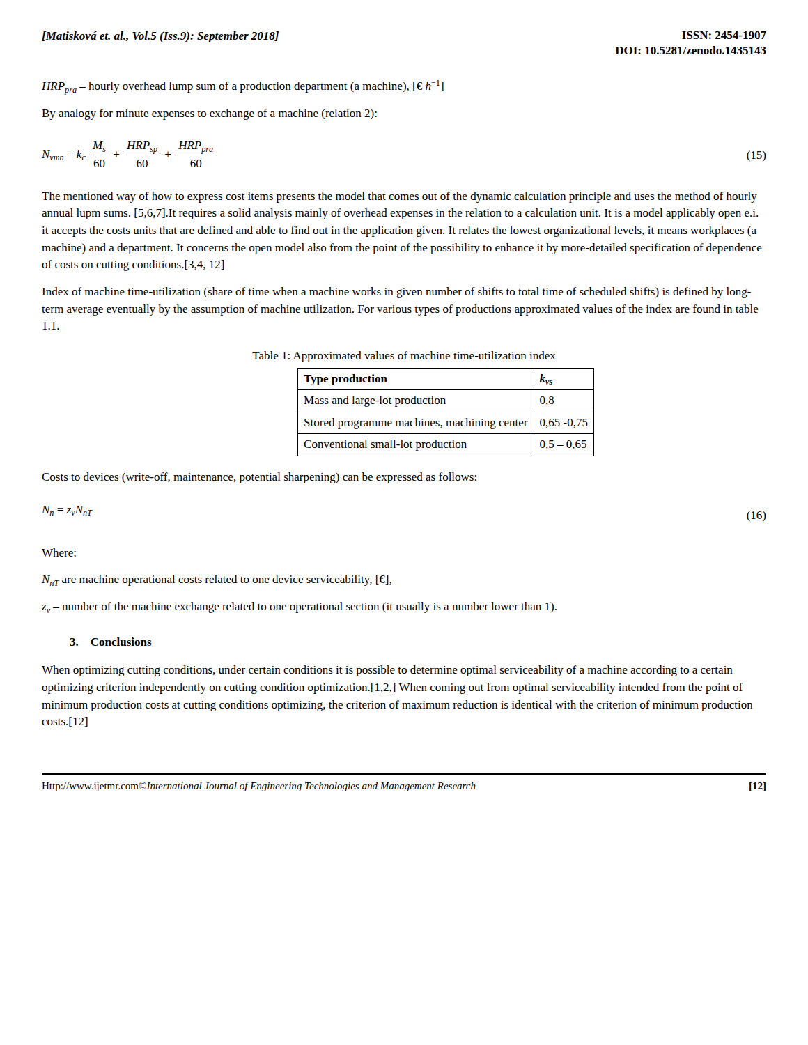[Matisková et. al., Vol.5 (Iss.9): September 2018]
ISSN: 2454-1907
DOI: 10.5281/zenodo.1435143
HRPpra – hourly overhead lump sum of a production department (a machine), [€ h−1]
By analogy for minute expenses to exchange of a machine (relation 2):
Nvmn = kc Ms 60 + HRPsp 60 + HRPpra 60 (15)
The mentioned way of how to express cost items presents the model that comes out of the dynamic calculation principle and uses the method of hourly annual lupm sums. [5,6,7].It requires a solid analysis mainly of overhead expenses in the relation to a calculation unit. It is a model applicably open e.i. it accepts the costs units that are defined and able to find out in the application given. It relates the lowest organizational levels, it means workplaces (a machine) and a department. It concerns the open model also from the point of the possibility to enhance it by more-detailed specification of dependence of costs on cutting conditions.[3,4, 12]
Index of machine time-utilization (share of time when a machine works in given number of shifts to total time of scheduled shifts) is defined by long-term average eventually by the assumption of machine utilization. For various types of productions approximated values of the index are found in table 1.1.
Table 1: Approximated values of machine time-utilization index
| Type production | k vs |
| --- | --- |
| Mass and large-lot production | 0,8 |
| Stored programme machines, machining center | 0,65 -0,75 |
| Conventional small-lot production | 0,5 – 0,65 |
Costs to devices (write-off, maintenance, potential sharpening) can be expressed as follows:
Nn = zv NnT (16)
Where:
NnT are machine operational costs related to one device serviceability, [€],
zv – number of the machine exchange related to one operational section (it usually is a number lower than 1).
3. Conclusions
When optimizing cutting conditions, under certain conditions it is possible to determine optimal serviceability of a machine according to a certain optimizing criterion independently on cutting condition optimization.[1,2,] When coming out from optimal serviceability intended from the point of minimum production costs at cutting conditions optimizing, the criterion of maximum reduction is identical with the criterion of minimum production costs.[12]
Http://www.ijetmr.com©International Journal of Engineering Technologies and Management Research
[12]